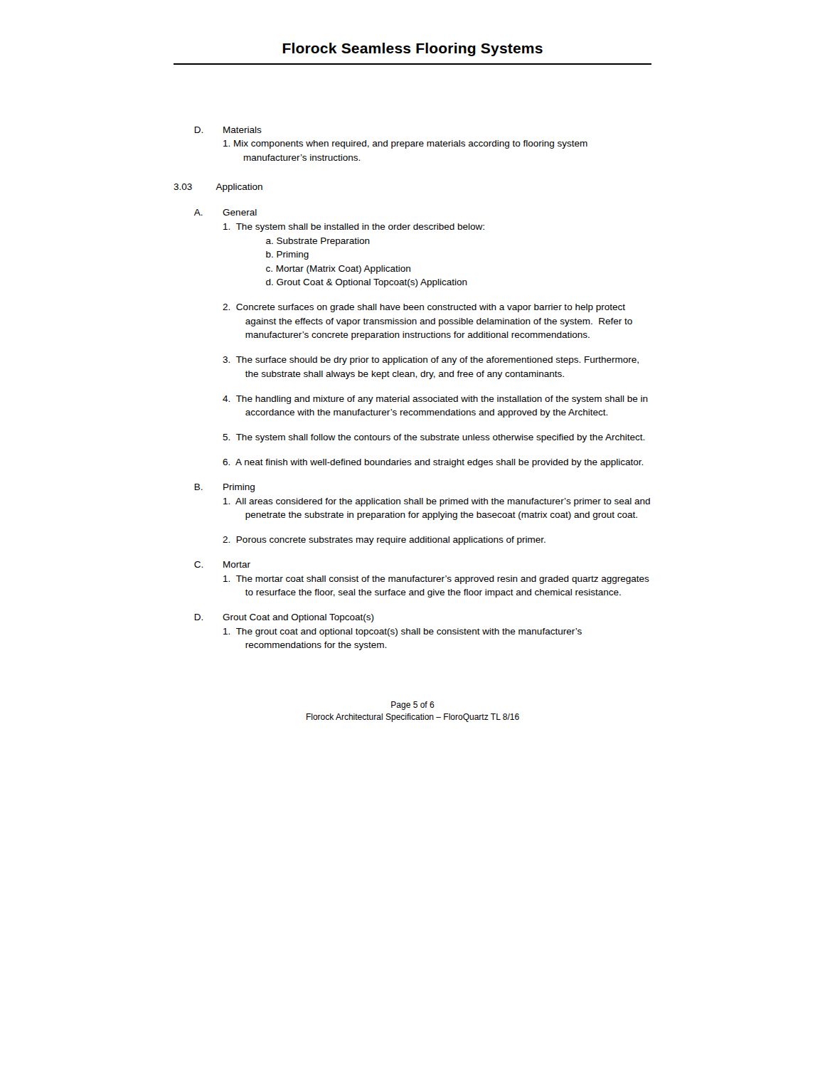Florock Seamless Flooring Systems
D. Materials
1. Mix components when required, and prepare materials according to flooring system manufacturer’s instructions.
3.03 Application
A. General
1. The system shall be installed in the order described below:
a. Substrate Preparation
b. Priming
c. Mortar (Matrix Coat) Application
d. Grout Coat & Optional Topcoat(s) Application
2. Concrete surfaces on grade shall have been constructed with a vapor barrier to help protect against the effects of vapor transmission and possible delamination of the system. Refer to manufacturer’s concrete preparation instructions for additional recommendations.
3. The surface should be dry prior to application of any of the aforementioned steps. Furthermore, the substrate shall always be kept clean, dry, and free of any contaminants.
4. The handling and mixture of any material associated with the installation of the system shall be in accordance with the manufacturer’s recommendations and approved by the Architect.
5. The system shall follow the contours of the substrate unless otherwise specified by the Architect.
6. A neat finish with well-defined boundaries and straight edges shall be provided by the applicator.
B. Priming
1. All areas considered for the application shall be primed with the manufacturer’s primer to seal and penetrate the substrate in preparation for applying the basecoat (matrix coat) and grout coat.
2. Porous concrete substrates may require additional applications of primer.
C. Mortar
1. The mortar coat shall consist of the manufacturer’s approved resin and graded quartz aggregates to resurface the floor, seal the surface and give the floor impact and chemical resistance.
D. Grout Coat and Optional Topcoat(s)
1. The grout coat and optional topcoat(s) shall be consistent with the manufacturer’s recommendations for the system.
Page 5 of 6
Florock Architectural Specification – FloroQuartz TL 8/16